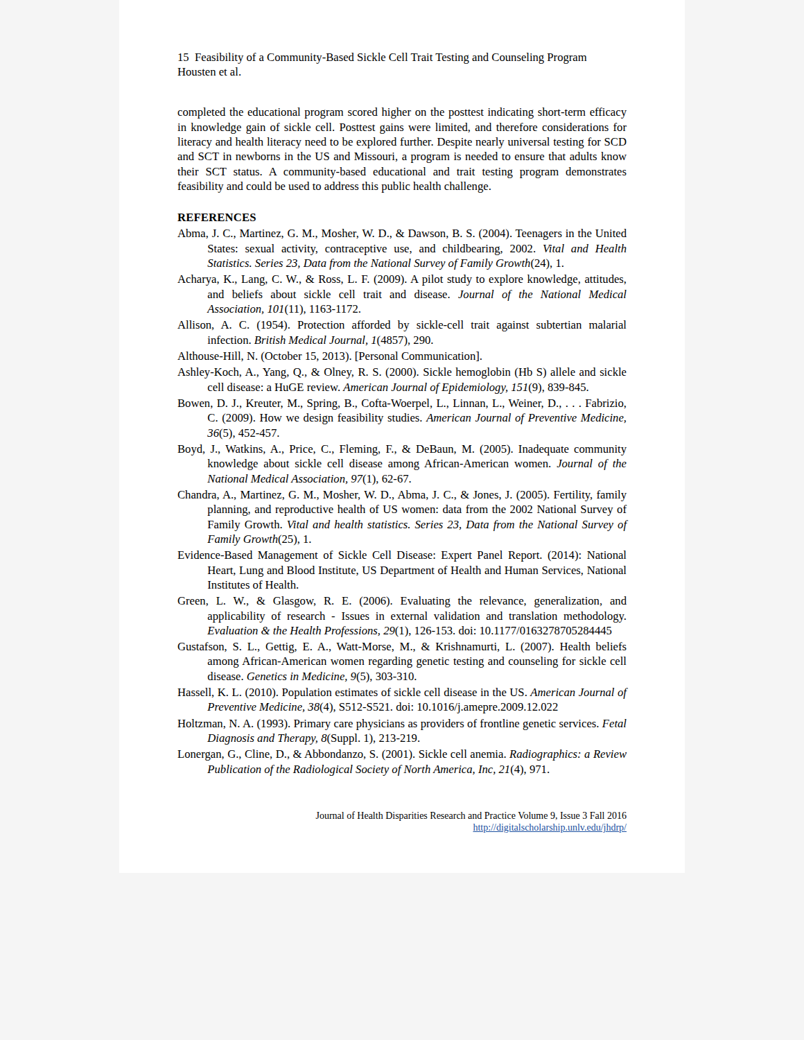15 Feasibility of a Community-Based Sickle Cell Trait Testing and Counseling Program
Housten et al.
completed the educational program scored higher on the posttest indicating short-term efficacy in knowledge gain of sickle cell. Posttest gains were limited, and therefore considerations for literacy and health literacy need to be explored further. Despite nearly universal testing for SCD and SCT in newborns in the US and Missouri, a program is needed to ensure that adults know their SCT status. A community-based educational and trait testing program demonstrates feasibility and could be used to address this public health challenge.
REFERENCES
Abma, J. C., Martinez, G. M., Mosher, W. D., & Dawson, B. S. (2004). Teenagers in the United States: sexual activity, contraceptive use, and childbearing, 2002. Vital and Health Statistics. Series 23, Data from the National Survey of Family Growth(24), 1.
Acharya, K., Lang, C. W., & Ross, L. F. (2009). A pilot study to explore knowledge, attitudes, and beliefs about sickle cell trait and disease. Journal of the National Medical Association, 101(11), 1163-1172.
Allison, A. C. (1954). Protection afforded by sickle-cell trait against subtertian malarial infection. British Medical Journal, 1(4857), 290.
Althouse-Hill, N. (October 15, 2013). [Personal Communication].
Ashley-Koch, A., Yang, Q., & Olney, R. S. (2000). Sickle hemoglobin (Hb S) allele and sickle cell disease: a HuGE review. American Journal of Epidemiology, 151(9), 839-845.
Bowen, D. J., Kreuter, M., Spring, B., Cofta-Woerpel, L., Linnan, L., Weiner, D., . . . Fabrizio, C. (2009). How we design feasibility studies. American Journal of Preventive Medicine, 36(5), 452-457.
Boyd, J., Watkins, A., Price, C., Fleming, F., & DeBaun, M. (2005). Inadequate community knowledge about sickle cell disease among African-American women. Journal of the National Medical Association, 97(1), 62-67.
Chandra, A., Martinez, G. M., Mosher, W. D., Abma, J. C., & Jones, J. (2005). Fertility, family planning, and reproductive health of US women: data from the 2002 National Survey of Family Growth. Vital and health statistics. Series 23, Data from the National Survey of Family Growth(25), 1.
Evidence-Based Management of Sickle Cell Disease: Expert Panel Report. (2014): National Heart, Lung and Blood Institute, US Department of Health and Human Services, National Institutes of Health.
Green, L. W., & Glasgow, R. E. (2006). Evaluating the relevance, generalization, and applicability of research - Issues in external validation and translation methodology. Evaluation & the Health Professions, 29(1), 126-153. doi: 10.1177/0163278705284445
Gustafson, S. L., Gettig, E. A., Watt-Morse, M., & Krishnamurti, L. (2007). Health beliefs among African-American women regarding genetic testing and counseling for sickle cell disease. Genetics in Medicine, 9(5), 303-310.
Hassell, K. L. (2010). Population estimates of sickle cell disease in the US. American Journal of Preventive Medicine, 38(4), S512-S521. doi: 10.1016/j.amepre.2009.12.022
Holtzman, N. A. (1993). Primary care physicians as providers of frontline genetic services. Fetal Diagnosis and Therapy, 8(Suppl. 1), 213-219.
Lonergan, G., Cline, D., & Abbondanzo, S. (2001). Sickle cell anemia. Radiographics: a Review Publication of the Radiological Society of North America, Inc, 21(4), 971.
Journal of Health Disparities Research and Practice Volume 9, Issue 3 Fall 2016
http://digitalscholarship.unlv.edu/jhdrp/